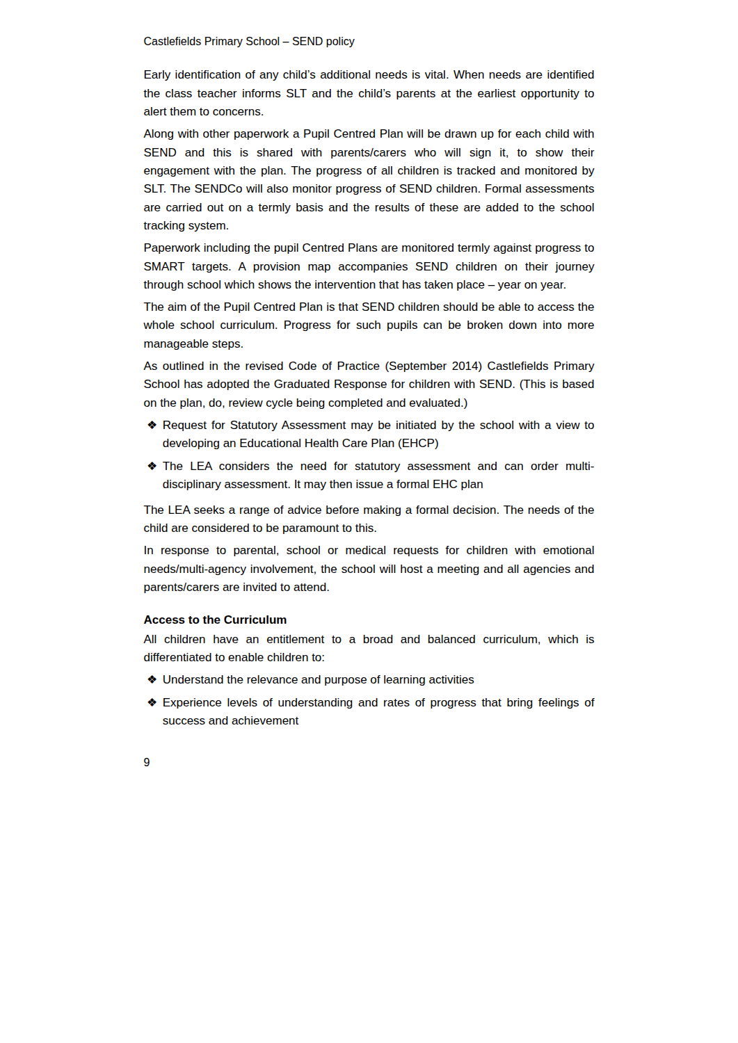Castlefields Primary School – SEND policy
Early identification of any child’s additional needs is vital. When needs are identified the class teacher informs SLT and the child’s parents at the earliest opportunity to alert them to concerns.
Along with other paperwork a Pupil Centred Plan will be drawn up for each child with SEND and this is shared with parents/carers who will sign it, to show their engagement with the plan. The progress of all children is tracked and monitored by SLT. The SENDCo will also monitor progress of SEND children. Formal assessments are carried out on a termly basis and the results of these are added to the school tracking system.
Paperwork including the pupil Centred Plans are monitored termly against progress to SMART targets. A provision map accompanies SEND children on their journey through school which shows the intervention that has taken place – year on year.
The aim of the Pupil Centred Plan is that SEND children should be able to access the whole school curriculum. Progress for such pupils can be broken down into more manageable steps.
As outlined in the revised Code of Practice (September 2014) Castlefields Primary School has adopted the Graduated Response for children with SEND. (This is based on the plan, do, review cycle being completed and evaluated.)
Request for Statutory Assessment may be initiated by the school with a view to developing an Educational Health Care Plan (EHCP)
The LEA considers the need for statutory assessment and can order multi-disciplinary assessment. It may then issue a formal EHC plan
The LEA seeks a range of advice before making a formal decision. The needs of the child are considered to be paramount to this.
In response to parental, school or medical requests for children with emotional needs/multi-agency involvement, the school will host a meeting and all agencies and parents/carers are invited to attend.
Access to the Curriculum
All children have an entitlement to a broad and balanced curriculum, which is differentiated to enable children to:
Understand the relevance and purpose of learning activities
Experience levels of understanding and rates of progress that bring feelings of success and achievement
9